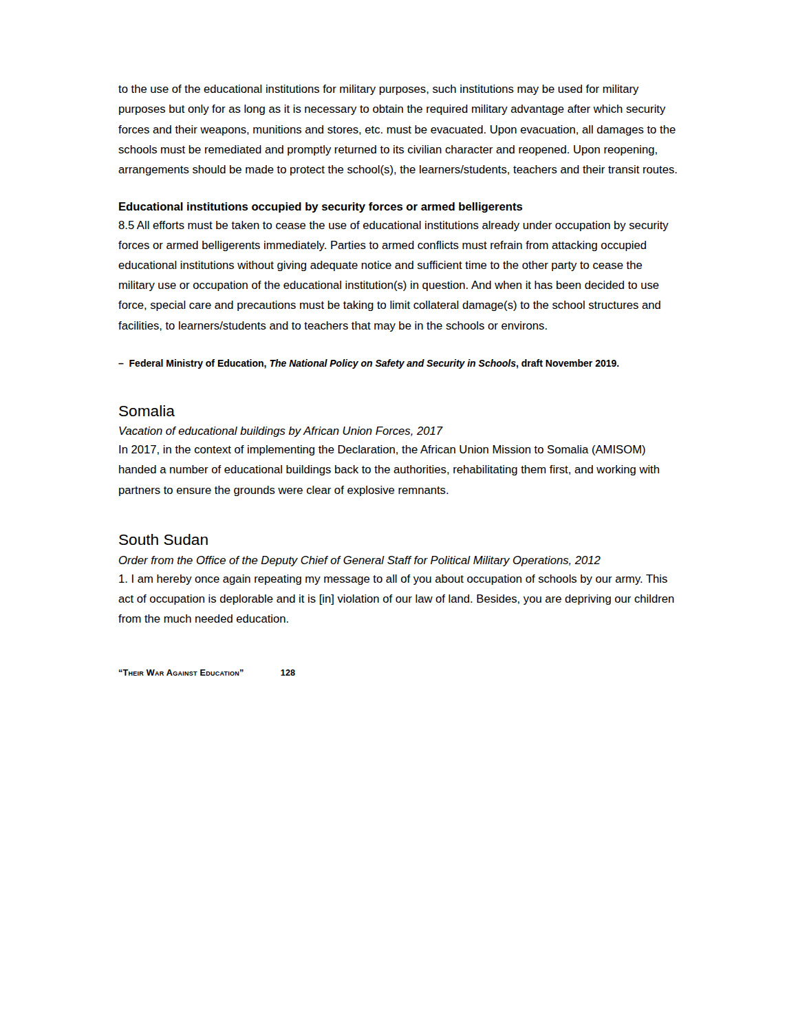to the use of the educational institutions for military purposes, such institutions may be used for military purposes but only for as long as it is necessary to obtain the required military advantage after which security forces and their weapons, munitions and stores, etc. must be evacuated. Upon evacuation, all damages to the schools must be remediated and promptly returned to its civilian character and reopened. Upon reopening, arrangements should be made to protect the school(s), the learners/students, teachers and their transit routes.
Educational institutions occupied by security forces or armed belligerents
8.5 All efforts must be taken to cease the use of educational institutions already under occupation by security forces or armed belligerents immediately. Parties to armed conflicts must refrain from attacking occupied educational institutions without giving adequate notice and sufficient time to the other party to cease the military use or occupation of the educational institution(s) in question. And when it has been decided to use force, special care and precautions must be taking to limit collateral damage(s) to the school structures and facilities, to learners/students and to teachers that may be in the schools or environs.
– Federal Ministry of Education, The National Policy on Safety and Security in Schools, draft November 2019.
Somalia
Vacation of educational buildings by African Union Forces, 2017
In 2017, in the context of implementing the Declaration, the African Union Mission to Somalia (AMISOM) handed a number of educational buildings back to the authorities, rehabilitating them first, and working with partners to ensure the grounds were clear of explosive remnants.
South Sudan
Order from the Office of the Deputy Chief of General Staff for Political Military Operations, 2012
1. I am hereby once again repeating my message to all of you about occupation of schools by our army. This act of occupation is deplorable and it is [in] violation of our law of land. Besides, you are depriving our children from the much needed education.
“Their War Against Education” 128